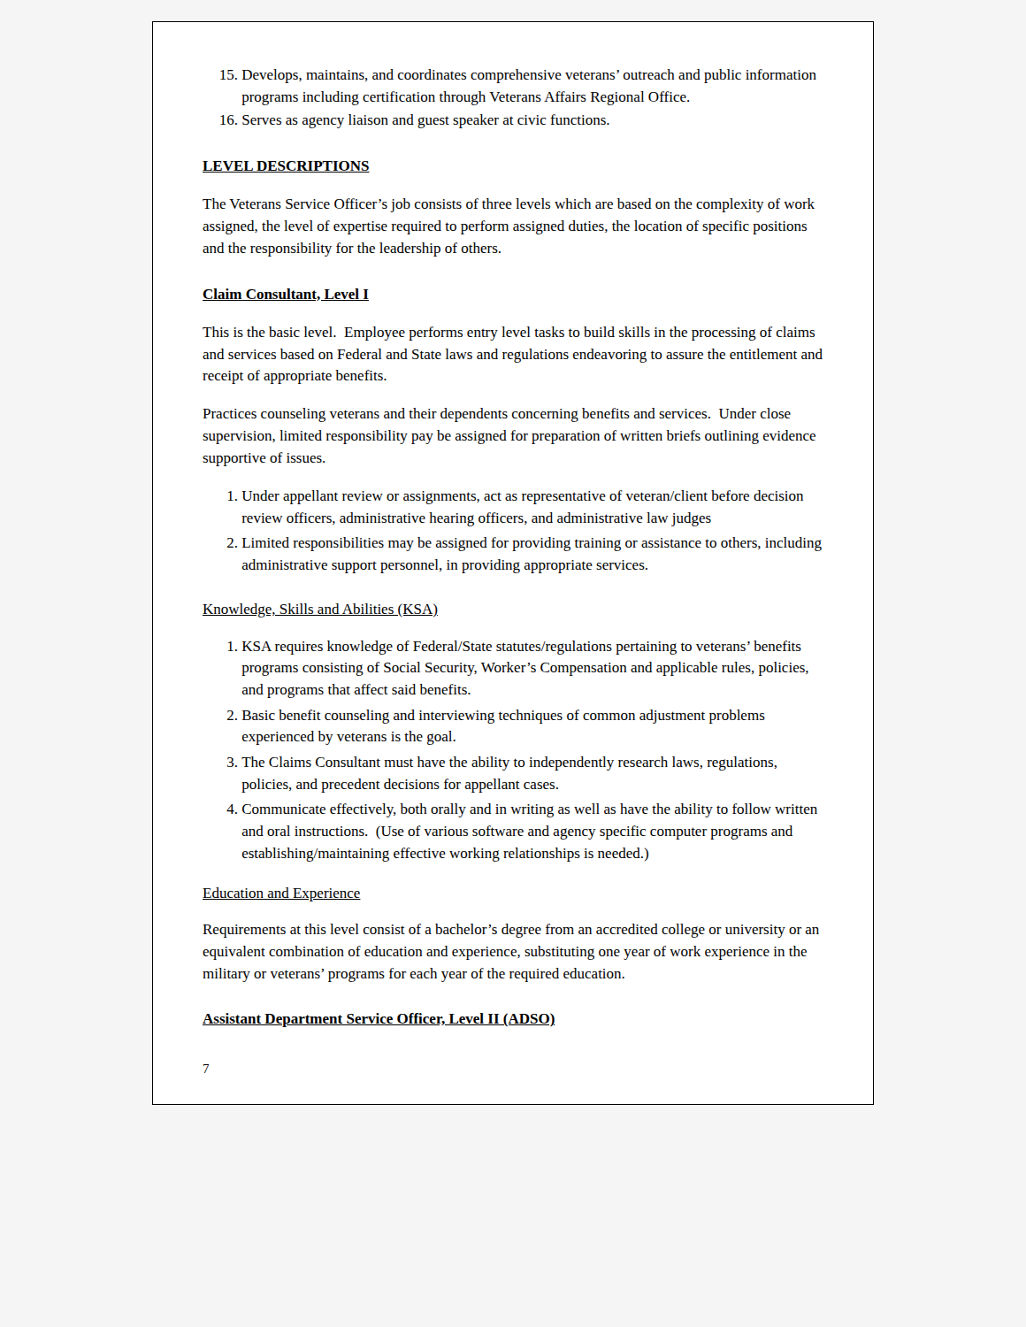Develops, maintains, and coordinates comprehensive veterans’ outreach and public information programs including certification through Veterans Affairs Regional Office.
Serves as agency liaison and guest speaker at civic functions.
LEVEL DESCRIPTIONS
The Veterans Service Officer’s job consists of three levels which are based on the complexity of work assigned, the level of expertise required to perform assigned duties, the location of specific positions and the responsibility for the leadership of others.
Claim Consultant, Level I
This is the basic level. Employee performs entry level tasks to build skills in the processing of claims and services based on Federal and State laws and regulations endeavoring to assure the entitlement and receipt of appropriate benefits.
Practices counseling veterans and their dependents concerning benefits and services. Under close supervision, limited responsibility pay be assigned for preparation of written briefs outlining evidence supportive of issues.
Under appellant review or assignments, act as representative of veteran/client before decision review officers, administrative hearing officers, and administrative law judges
Limited responsibilities may be assigned for providing training or assistance to others, including administrative support personnel, in providing appropriate services.
Knowledge, Skills and Abilities (KSA)
KSA requires knowledge of Federal/State statutes/regulations pertaining to veterans’ benefits programs consisting of Social Security, Worker’s Compensation and applicable rules, policies, and programs that affect said benefits.
Basic benefit counseling and interviewing techniques of common adjustment problems experienced by veterans is the goal.
The Claims Consultant must have the ability to independently research laws, regulations, policies, and precedent decisions for appellant cases.
Communicate effectively, both orally and in writing as well as have the ability to follow written and oral instructions. (Use of various software and agency specific computer programs and establishing/maintaining effective working relationships is needed.)
Education and Experience
Requirements at this level consist of a bachelor’s degree from an accredited college or university or an equivalent combination of education and experience, substituting one year of work experience in the military or veterans’ programs for each year of the required education.
Assistant Department Service Officer, Level II (ADSO)
7